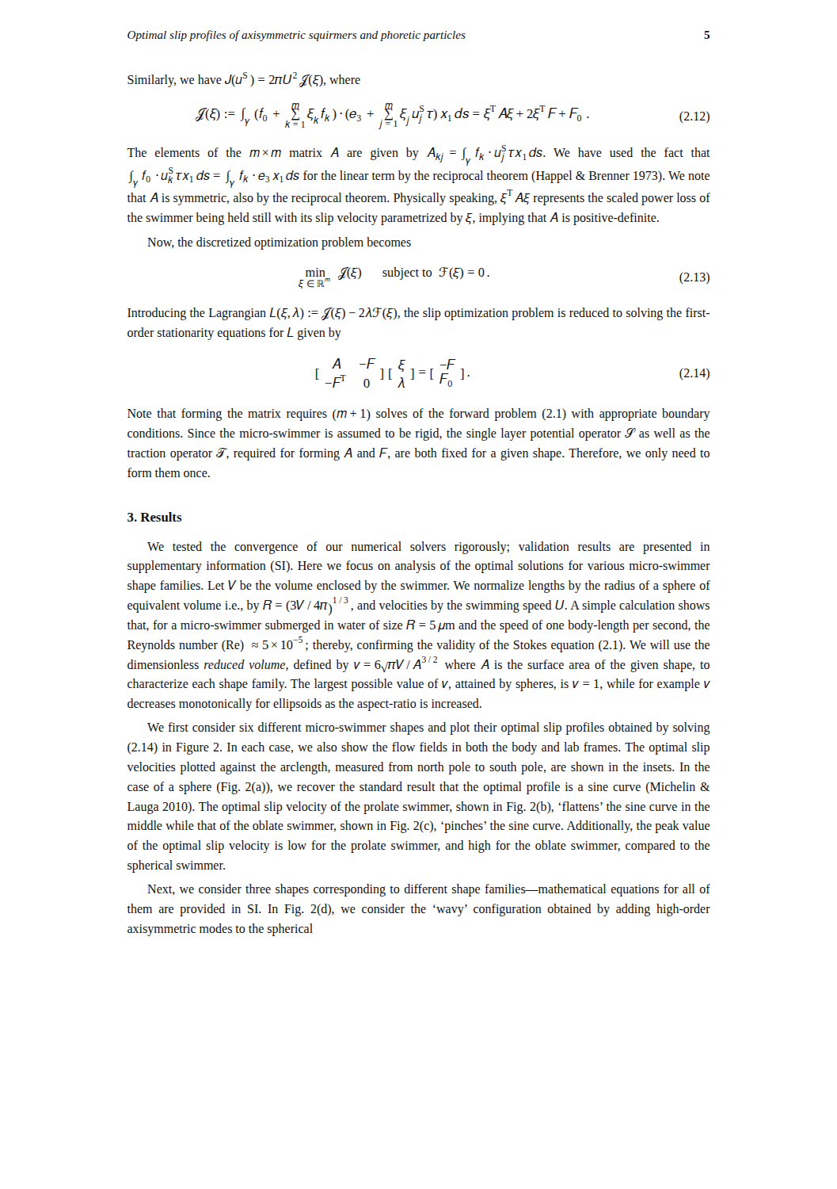Optimal slip profiles of axisymmetric squirmers and phoretic particles 5
Similarly, we have J(uS)=2πU2𝒥(ξ), where
𝒥(ξ) := ∫γ ( f0 + ∑k=1m ξk fk ) ⋅ ( e3 + ∑j=1m ξj ujS τ ) x1 ds = ξT A ξ + 2 ξT F + F0 .
(2.12)
The elements of the m×m matrix A are given by Akj=∫γfk⋅ujSτx1ds. We have used the fact that ∫γf0⋅ukSτx1ds=∫γfk⋅e3x1ds for the linear term by the reciprocal theorem (Happel & Brenner 1973). We note that A is symmetric, also by the reciprocal theorem. Physically speaking, ξTAξ represents the scaled power loss of the swimmer being held still with its slip velocity parametrized by ξ, implying that A is positive-definite.
Now, the discretized optimization problem becomes
min ξ∈ℝm 𝒥(ξ) subject to ℱ(ξ)=0.
(2.13)
Introducing the Lagrangian L(ξ,λ):=𝒥(ξ)−2λℱ(ξ), the slip optimization problem is reduced to solving the first-order stationarity equations for L given by
[ A −F −FT 0 ] [ ξ λ ] = [ −F F0 ] .
(2.14)
Note that forming the matrix requires (m+1) solves of the forward problem (2.1) with appropriate boundary conditions. Since the micro-swimmer is assumed to be rigid, the single layer potential operator 𝒮 as well as the traction operator 𝒯, required for forming A and F, are both fixed for a given shape. Therefore, we only need to form them once.
3. Results
We tested the convergence of our numerical solvers rigorously; validation results are presented in supplementary information (SI). Here we focus on analysis of the optimal solutions for various micro-swimmer shape families. Let V be the volume enclosed by the swimmer. We normalize lengths by the radius of a sphere of equivalent volume i.e., by R=(3V/4π)1/3, and velocities by the swimming speed U. A simple calculation shows that, for a micro-swimmer submerged in water of size R=5μm and the speed of one body-length per second, the Reynolds number (Re) ≈5×10−5; thereby, confirming the validity of the Stokes equation (2.1). We will use the dimensionless reduced volume, defined by ν=6πV/A3/2 where A is the surface area of the given shape, to characterize each shape family. The largest possible value of ν, attained by spheres, is ν=1, while for example ν decreases monotonically for ellipsoids as the aspect-ratio is increased.
We first consider six different micro-swimmer shapes and plot their optimal slip profiles obtained by solving (2.14) in Figure 2. In each case, we also show the flow fields in both the body and lab frames. The optimal slip velocities plotted against the arclength, measured from north pole to south pole, are shown in the insets. In the case of a sphere (Fig. 2(a)), we recover the standard result that the optimal profile is a sine curve (Michelin & Lauga 2010). The optimal slip velocity of the prolate swimmer, shown in Fig. 2(b), ‘flattens’ the sine curve in the middle while that of the oblate swimmer, shown in Fig. 2(c), ‘pinches’ the sine curve. Additionally, the peak value of the optimal slip velocity is low for the prolate swimmer, and high for the oblate swimmer, compared to the spherical swimmer.
Next, we consider three shapes corresponding to different shape families—mathematical equations for all of them are provided in SI. In Fig. 2(d), we consider the ‘wavy’ configuration obtained by adding high-order axisymmetric modes to the spherical